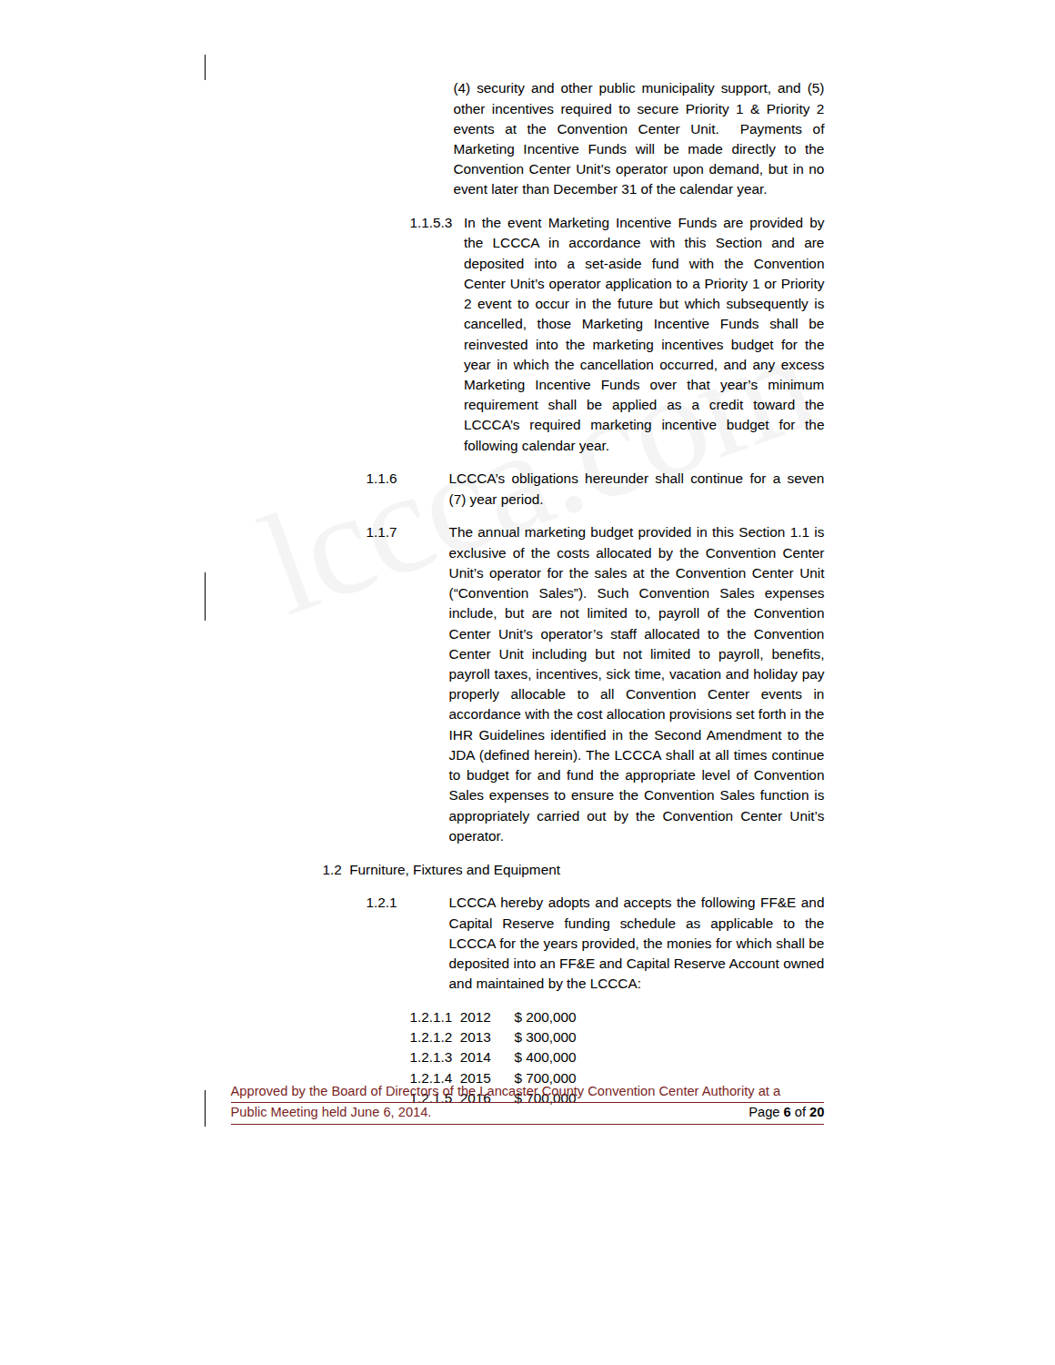lccca.com
(4) security and other public municipality support, and (5) other incentives required to secure Priority 1 & Priority 2 events at the Convention Center Unit. Payments of Marketing Incentive Funds will be made directly to the Convention Center Unit’s operator upon demand, but in no event later than December 31 of the calendar year.
1.1.5.3
In the event Marketing Incentive Funds are provided by the LCCCA in accordance with this Section and are deposited into a set-aside fund with the Convention Center Unit’s operator application to a Priority 1 or Priority 2 event to occur in the future but which subsequently is cancelled, those Marketing Incentive Funds shall be reinvested into the marketing incentives budget for the year in which the cancellation occurred, and any excess Marketing Incentive Funds over that year’s minimum requirement shall be applied as a credit toward the LCCCA’s required marketing incentive budget for the following calendar year.
1.1.6
LCCCA’s obligations hereunder shall continue for a seven (7) year period.
1.1.7
The annual marketing budget provided in this Section 1.1 is exclusive of the costs allocated by the Convention Center Unit’s operator for the sales at the Convention Center Unit (“Convention Sales”). Such Convention Sales expenses include, but are not limited to, payroll of the Convention Center Unit’s operator’s staff allocated to the Convention Center Unit including but not limited to payroll, benefits, payroll taxes, incentives, sick time, vacation and holiday pay properly allocable to all Convention Center events in accordance with the cost allocation provisions set forth in the IHR Guidelines identified in the Second Amendment to the JDA (defined herein). The LCCCA shall at all times continue to budget for and fund the appropriate level of Convention Sales expenses to ensure the Convention Sales function is appropriately carried out by the Convention Center Unit’s operator.
1.2 Furniture, Fixtures and Equipment
1.2.1
LCCCA hereby adopts and accepts the following FF&E and Capital Reserve funding schedule as applicable to the LCCCA for the years provided, the monies for which shall be deposited into an FF&E and Capital Reserve Account owned and maintained by the LCCCA:
1.2.1.1 2012 $ 200,000
1.2.1.2 2013 $ 300,000
1.2.1.3 2014 $ 400,000
1.2.1.4 2015 $ 700,000
1.2.1.5 2016 $ 700,000
Approved by the Board of Directors of the Lancaster County Convention Center Authority at a Public Meeting held June 6, 2014. Page 6 of 20